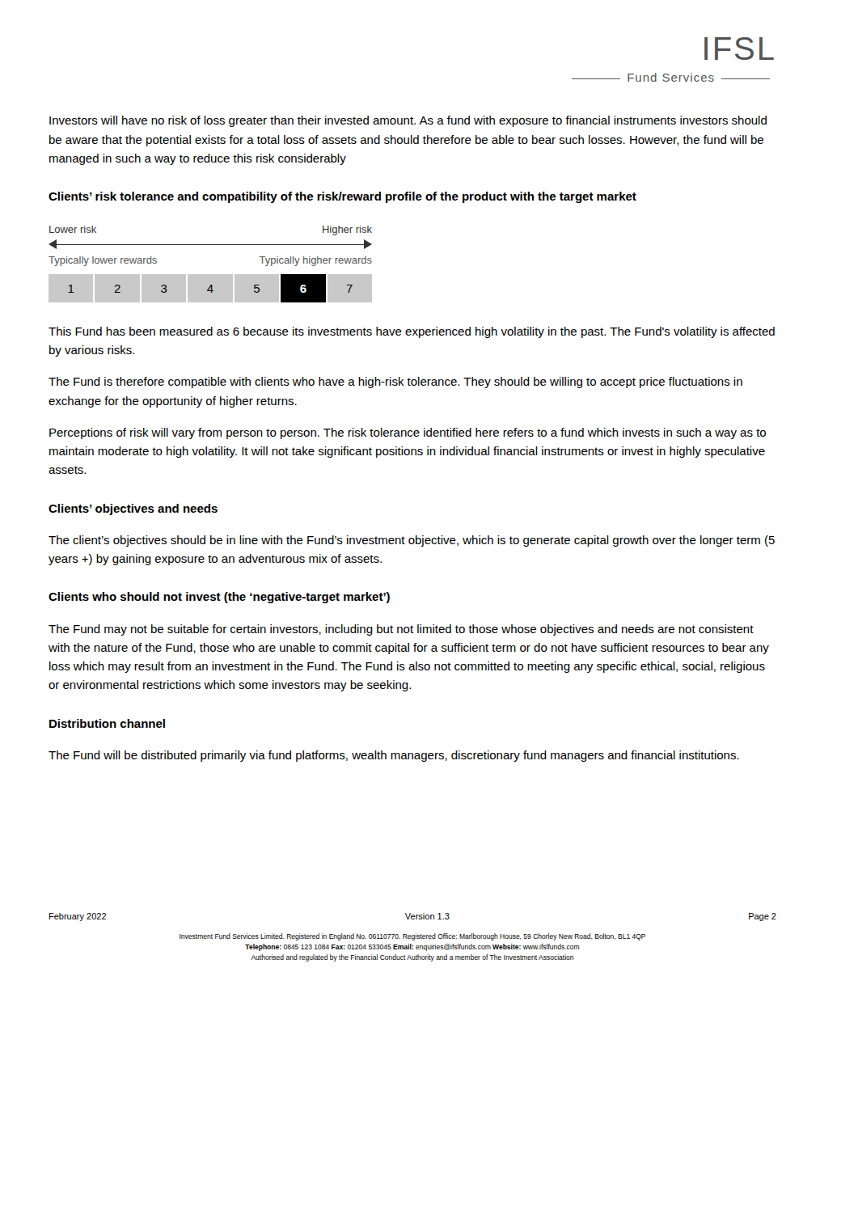IFSL
Fund Services
Investors will have no risk of loss greater than their invested amount. As a fund with exposure to financial instruments investors should be aware that the potential exists for a total loss of assets and should therefore be able to bear such losses. However, the fund will be managed in such a way to reduce this risk considerably
Clients’ risk tolerance and compatibility of the risk/reward profile of the product with the target market
Lower risk Higher risk
Typically lower rewards Typically higher rewards
1
2
3
4
5
6
7
This Fund has been measured as 6 because its investments have experienced high volatility in the past. The Fund's volatility is affected by various risks.
The Fund is therefore compatible with clients who have a high-risk tolerance. They should be willing to accept price fluctuations in exchange for the opportunity of higher returns.
Perceptions of risk will vary from person to person. The risk tolerance identified here refers to a fund which invests in such a way as to maintain moderate to high volatility. It will not take significant positions in individual financial instruments or invest in highly speculative assets.
Clients’ objectives and needs
The client’s objectives should be in line with the Fund’s investment objective, which is to generate capital growth over the longer term (5 years +) by gaining exposure to an adventurous mix of assets.
Clients who should not invest (the ‘negative-target market’)
The Fund may not be suitable for certain investors, including but not limited to those whose objectives and needs are not consistent with the nature of the Fund, those who are unable to commit capital for a sufficient term or do not have sufficient resources to bear any loss which may result from an investment in the Fund. The Fund is also not committed to meeting any specific ethical, social, religious or environmental restrictions which some investors may be seeking.
Distribution channel
The Fund will be distributed primarily via fund platforms, wealth managers, discretionary fund managers and financial institutions.
February 2022 Version 1.3 Page 2
Investment Fund Services Limited. Registered in England No. 06110770. Registered Office: Marlborough House, 59 Chorley New Road, Bolton, BL1 4QP
Telephone: 0845 123 1084 Fax: 01204 533045 Email: enquiries@ifslfunds.com Website: www.ifslfunds.com
Authorised and regulated by the Financial Conduct Authority and a member of The Investment Association